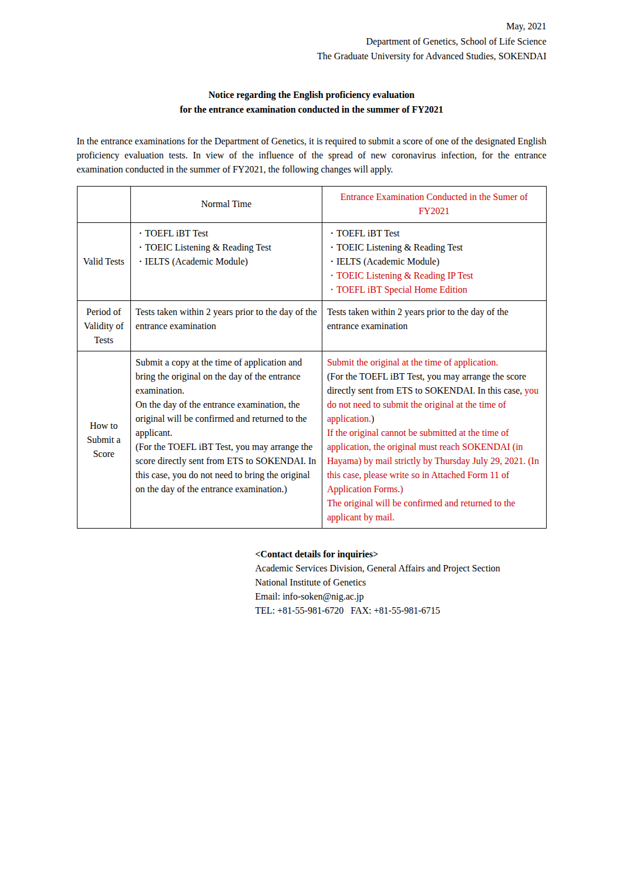May, 2021
Department of Genetics, School of Life Science
The Graduate University for Advanced Studies, SOKENDAI
Notice regarding the English proficiency evaluation
for the entrance examination conducted in the summer of FY2021
In the entrance examinations for the Department of Genetics, it is required to submit a score of one of the designated English proficiency evaluation tests. In view of the influence of the spread of new coronavirus infection, for the entrance examination conducted in the summer of FY2021, the following changes will apply.
| | Normal Time | Entrance Examination Conducted in the Sumer of FY2021 |
| Valid Tests | ・TOEFL iBT Test ・TOEIC Listening & Reading Test ・IELTS (Academic Module) | ・TOEFL iBT Test ・TOEIC Listening & Reading Test ・IELTS (Academic Module) ・TOEIC Listening & Reading IP Test ・TOEFL iBT Special Home Edition |
| Period of Validity of Tests | Tests taken within 2 years prior to the day of the entrance examination | Tests taken within 2 years prior to the day of the entrance examination |
| How to Submit a Score | Submit a copy at the time of application and bring the original on the day of the entrance examination. On the day of the entrance examination, the original will be confirmed and returned to the applicant. (For the TOEFL iBT Test, you may arrange the score directly sent from ETS to SOKENDAI. In this case, you do not need to bring the original on the day of the entrance examination.) | Submit the original at the time of application. (For the TOEFL iBT Test, you may arrange the score directly sent from ETS to SOKENDAI. In this case, you do not need to submit the original at the time of application. ) If the original cannot be submitted at the time of application, the original must reach SOKENDAI (in Hayama) by mail strictly by Thursday July 29, 2021. (In this case, please write so in Attached Form 11 of Application Forms.) The original will be confirmed and returned to the applicant by mail. |
<Contact details for inquiries>
Academic Services Division, General Affairs and Project Section
National Institute of Genetics
Email: info-soken@nig.ac.jp
TEL: +81-55-981-6720 FAX: +81-55-981-6715